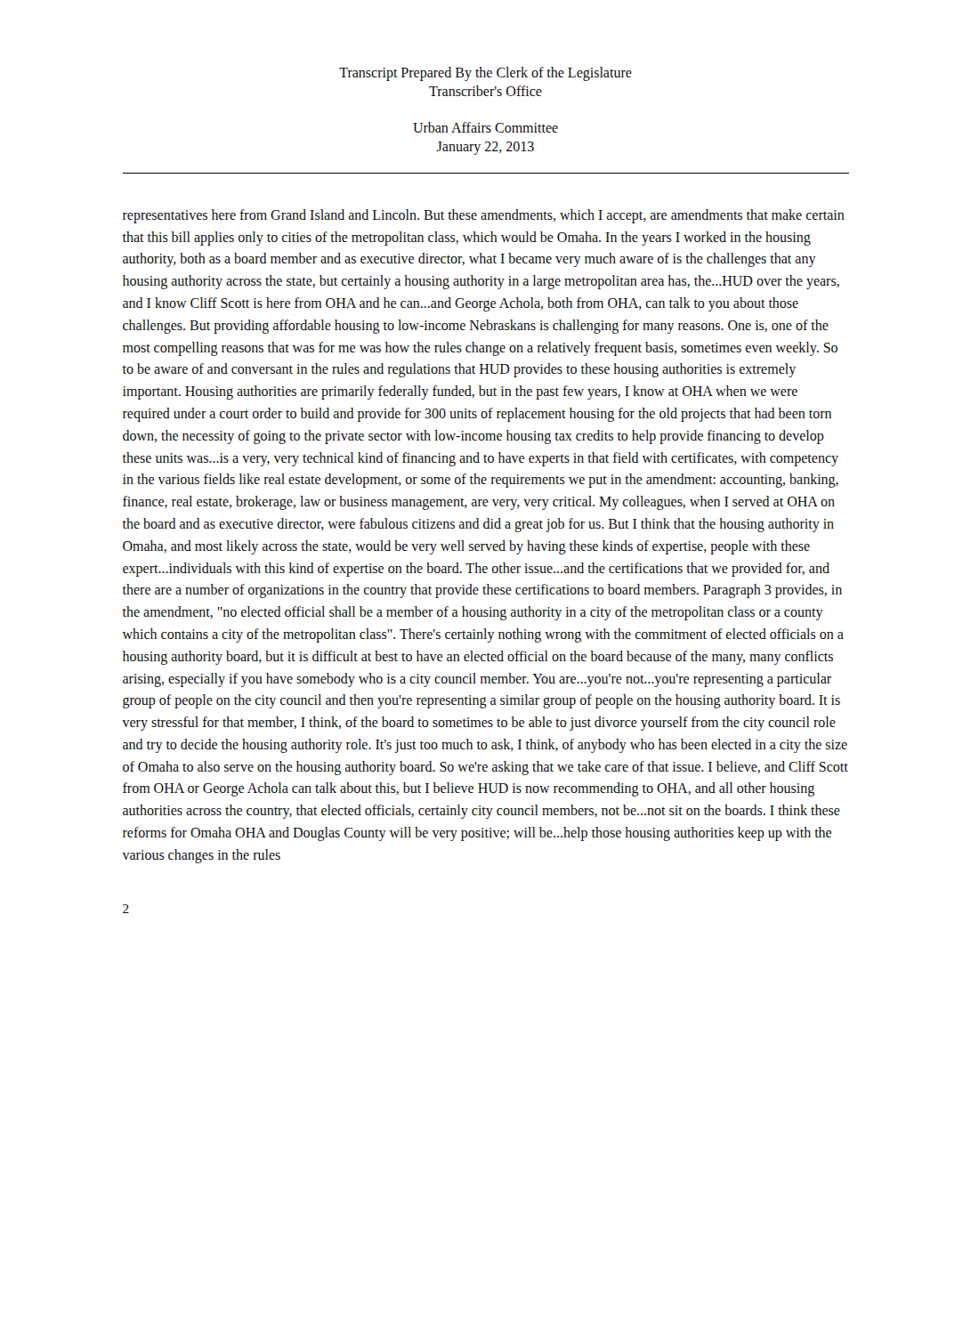Transcript Prepared By the Clerk of the Legislature Transcriber's Office Urban Affairs Committee January 22, 2013
representatives here from Grand Island and Lincoln. But these amendments, which I accept, are amendments that make certain that this bill applies only to cities of the metropolitan class, which would be Omaha. In the years I worked in the housing authority, both as a board member and as executive director, what I became very much aware of is the challenges that any housing authority across the state, but certainly a housing authority in a large metropolitan area has, the...HUD over the years, and I know Cliff Scott is here from OHA and he can...and George Achola, both from OHA, can talk to you about those challenges. But providing affordable housing to low-income Nebraskans is challenging for many reasons. One is, one of the most compelling reasons that was for me was how the rules change on a relatively frequent basis, sometimes even weekly. So to be aware of and conversant in the rules and regulations that HUD provides to these housing authorities is extremely important. Housing authorities are primarily federally funded, but in the past few years, I know at OHA when we were required under a court order to build and provide for 300 units of replacement housing for the old projects that had been torn down, the necessity of going to the private sector with low-income housing tax credits to help provide financing to develop these units was...is a very, very technical kind of financing and to have experts in that field with certificates, with competency in the various fields like real estate development, or some of the requirements we put in the amendment: accounting, banking, finance, real estate, brokerage, law or business management, are very, very critical. My colleagues, when I served at OHA on the board and as executive director, were fabulous citizens and did a great job for us. But I think that the housing authority in Omaha, and most likely across the state, would be very well served by having these kinds of expertise, people with these expert...individuals with this kind of expertise on the board. The other issue...and the certifications that we provided for, and there are a number of organizations in the country that provide these certifications to board members. Paragraph 3 provides, in the amendment, "no elected official shall be a member of a housing authority in a city of the metropolitan class or a county which contains a city of the metropolitan class". There's certainly nothing wrong with the commitment of elected officials on a housing authority board, but it is difficult at best to have an elected official on the board because of the many, many conflicts arising, especially if you have somebody who is a city council member. You are...you're not...you're representing a particular group of people on the city council and then you're representing a similar group of people on the housing authority board. It is very stressful for that member, I think, of the board to sometimes to be able to just divorce yourself from the city council role and try to decide the housing authority role. It's just too much to ask, I think, of anybody who has been elected in a city the size of Omaha to also serve on the housing authority board. So we're asking that we take care of that issue. I believe, and Cliff Scott from OHA or George Achola can talk about this, but I believe HUD is now recommending to OHA, and all other housing authorities across the country, that elected officials, certainly city council members, not be...not sit on the boards. I think these reforms for Omaha OHA and Douglas County will be very positive; will be...help those housing authorities keep up with the various changes in the rules
2